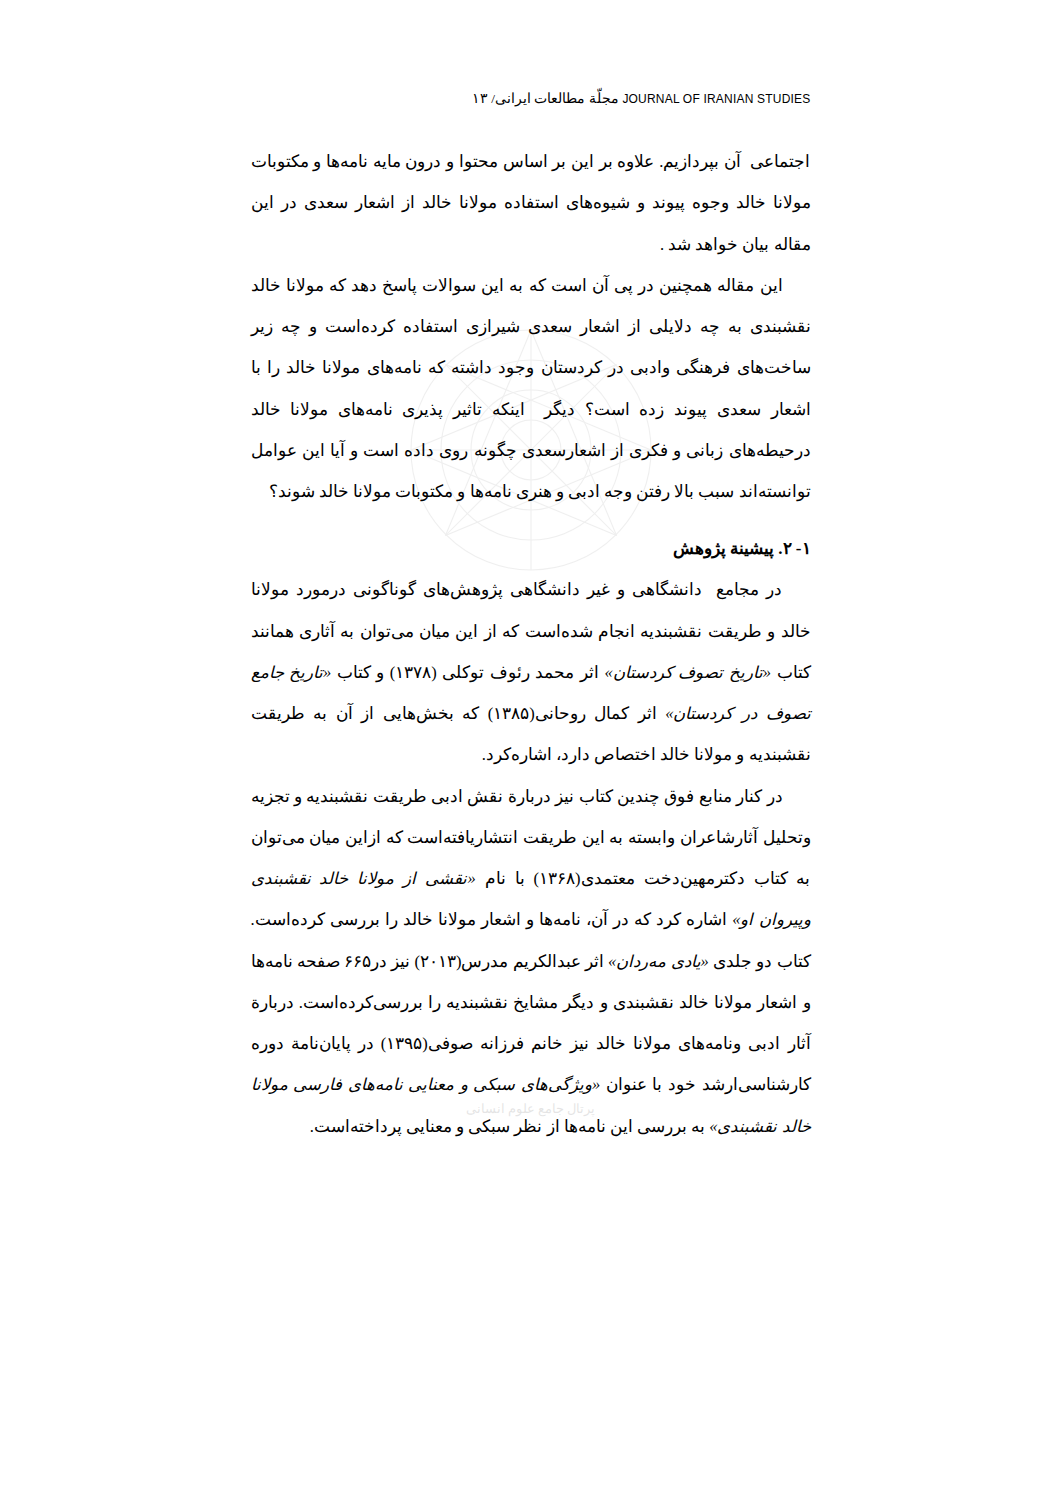پرتال جامع علوم انسانی
JOURNAL OF IRANIAN STUDIES مجلّة مطالعات ایرانی/ ۱۳
اجتماعی آن بپردازیم. علاوه بر این بر اساس محتوا و درون مایه نامه‌ها و مکتوبات مولانا خالد وجوه پیوند و شیوه‌های استفاده مولانا خالد از اشعار سعدی در این مقاله بیان خواهد شد .
این مقاله همچنین در پی آن است که به این سوالات پاسخ دهد که مولانا خالد نقشبندی به چه دلایلی از اشعار سعدی شیرازی استفاده کرده‌است و چه زیر ساخت‌های فرهنگی وادبی در کردستان وجود داشته که نامه‌های مولانا خالد را با اشعار سعدی پیوند زده است؟ دیگر اینکه تاثیر پذیری نامه‌های مولانا خالد درحیطه‌های زبانی و فکری از اشعارسعدی چگونه روی داده است و آیا این عوامل توانسته‌اند سبب بالا رفتن وجه ادبی و هنری نامه‌ها و مکتوبات مولانا خالد شوند؟
۱- ۲. پیشینة پژوهش
در مجامع دانشگاهی و غیر دانشگاهی پژوهش‌های گوناگونی درمورد مولانا خالد و طریقت نقشبندیه انجام شده‌است که از این میان می‌توان به آثاری همانند کتاب «تاریخ تصوف کردستان» اثر محمد رئوف توکلی (۱۳۷۸) و کتاب «تاریخ جامع تصوف در کردستان» اثر کمال روحانی(۱۳۸۵) که بخش‌هایی از آن به طریقت نقشبندیه و مولانا خالد اختصاص دارد، اشاره‌کرد.
در کنار منابع فوق چندین کتاب نیز دربارة نقش ادبی طریقت نقشبندیه و تجزیه وتحلیل آثارشاعران وابسته به این طریقت انتشاریافته‌است که ازاین میان می‌توان به کتاب دکترمهین‌دخت معتمدی(۱۳۶۸) با نام «نقشی از مولانا خالد نقشبندی وپیروان او» اشاره کرد که در آن، نامه‌ها و اشعار مولانا خالد را بررسی کرده‌است. کتاب دو جلدی «یادی مه‌ردان» اثر عبدالکریم مدرس(۲۰۱۳) نیز در۶۶۵ صفحه نامه‌ها و اشعار مولانا خالد نقشبندی و دیگر مشایخ نقشبندیه را بررسی‌کرده‌است. دربارة آثار ادبی ونامه‌های مولانا خالد نیز خانم فرزانه صوفی(۱۳۹۵) در پایان‌نامة دوره کارشناسی‌ارشد خود با عنوان «ویژگی‌های سبکی و معنایی نامه‌های فارسی مولانا خالد نقشبندی» به بررسی این نامه‌ها از نظر سبکی و معنایی پرداخته‌است.